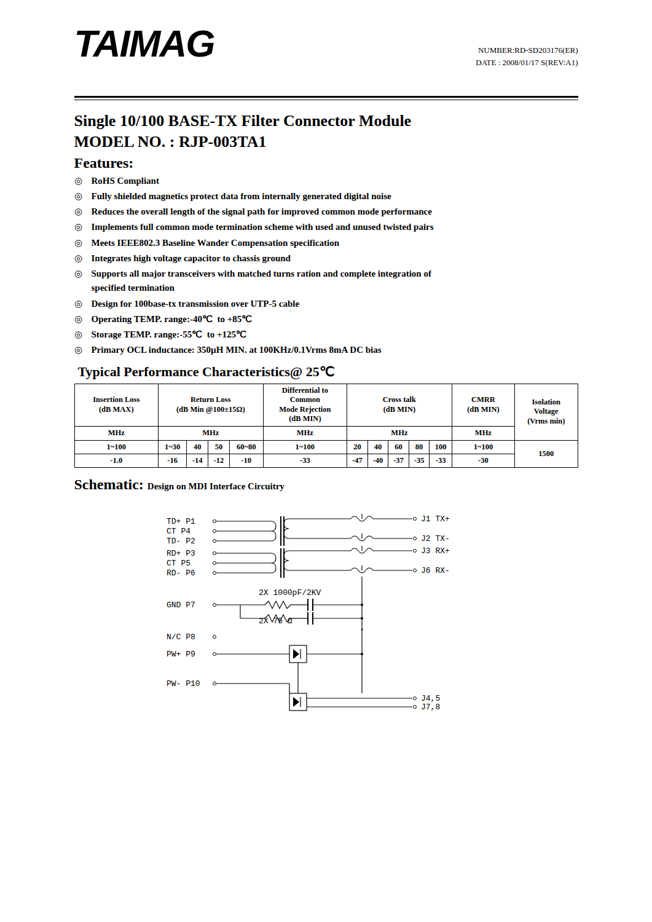TAIMAG
NUMBER:RD-SD203176(ER)
DATE : 2008/01/17 S(REV:A1)
Single 10/100 BASE-TX Filter Connector Module
MODEL NO. : RJP-003TA1
Features:
RoHS Compliant
Fully shielded magnetics protect data from internally generated digital noise
Reduces the overall length of the signal path for improved common mode performance
Implements full common mode termination scheme with used and unused twisted pairs
Meets IEEE802.3 Baseline Wander Compensation specification
Integrates high voltage capacitor to chassis ground
Supports all major transceivers with matched turns ration and complete integration of specified termination
Design for 100base-tx transmission over UTP-5 cable
Operating TEMP. range:-40℃ to +85℃
Storage TEMP. range:-55℃ to +125℃
Primary OCL inductance: 350µH MIN. at 100KHz/0.1Vrms 8mA DC bias
Typical Performance Characteristics@ 25℃
| Insertion Loss (dB MAX) | Return Loss (dB Min @100±15Ω) | Differential to Common Mode Rejection (dB MIN) | Cross talk (dB MIN) | CMRR (dB MIN) | Isolation Voltage (Vrms min) |
| --- | --- | --- | --- | --- | --- |
| MHz | MHz | MHz | MHz | MHz |
| 1~100 | 1~30 | 40 | 50 | 60~80 | 1~100 | 20 | 40 | 60 | 80 | 100 | 1~100 | 1500 |
| -1.0 | -16 | -14 | -12 | -10 | -33 | -47 | -40 | -37 | -35 | -33 | -30 |
Schematic: Design on MDI Interface Circuitry
TD+ P1 CT P4 TD- P2 RD+ P3 CT P5 RD- P6 GND P7 N/C P8 PW+ P9 PW- P10 J1 TX+ J2 TX- J3 RX+ J6 RX- 2X 1000pF/2KV 2X 75 Ω J4,5 J7,8